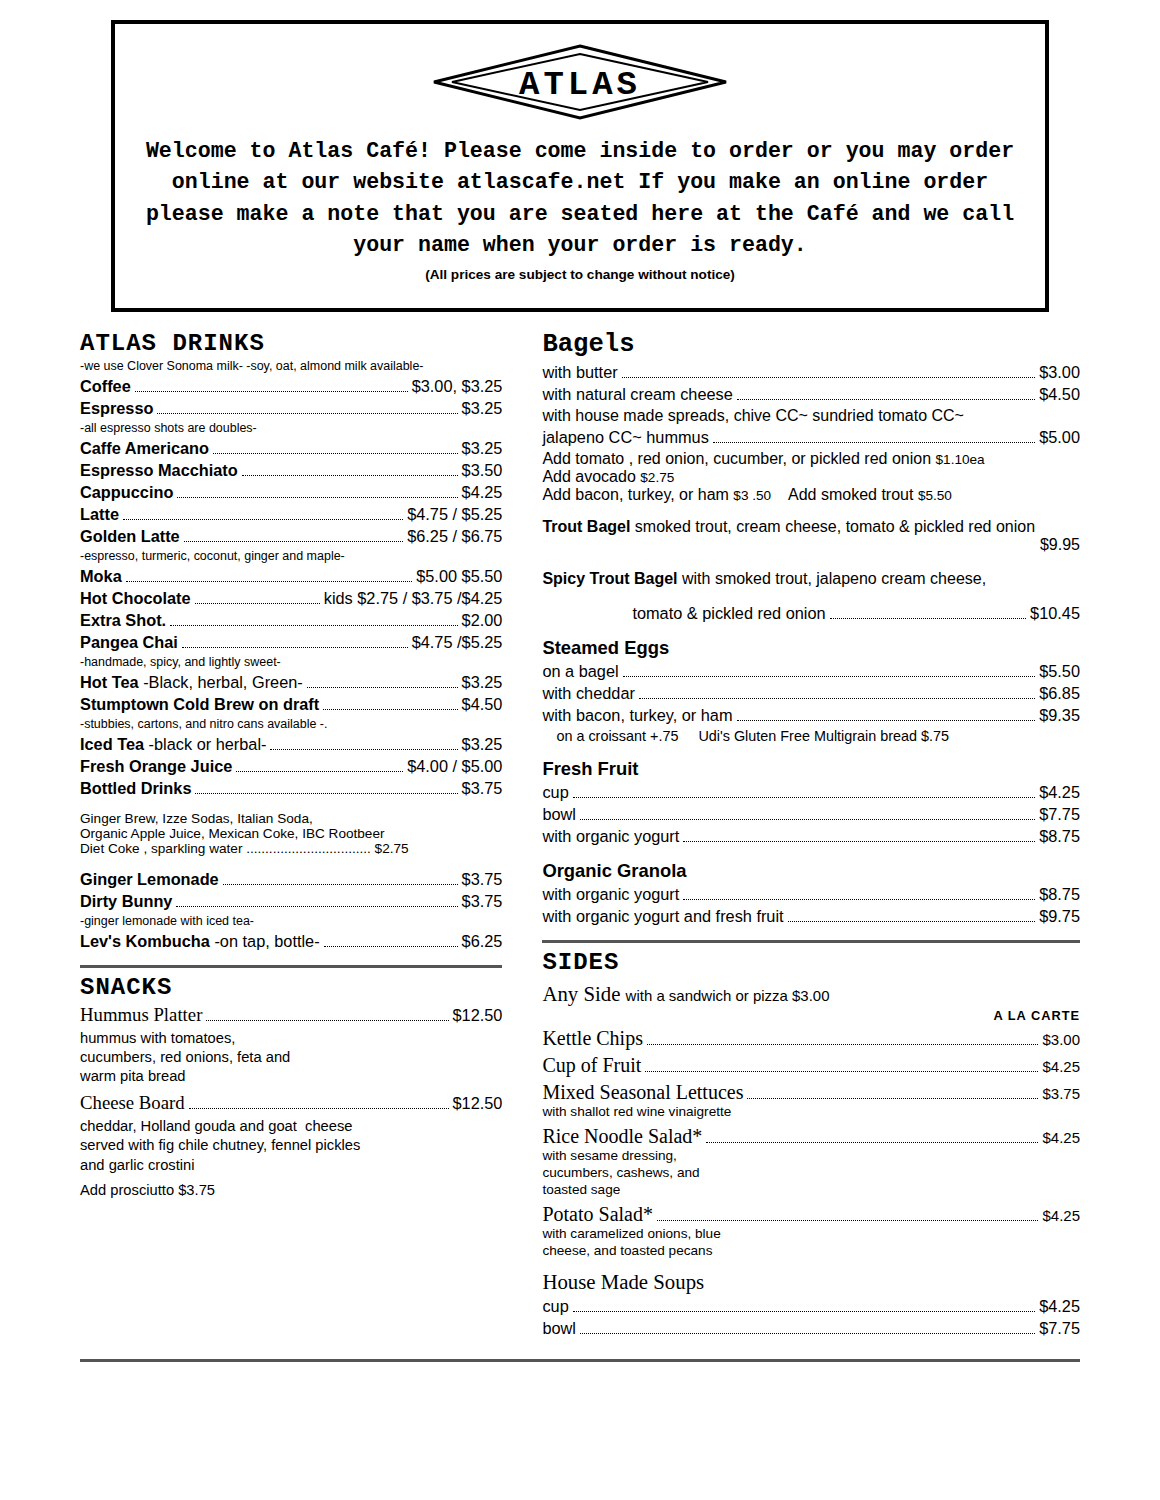ATLAS
Welcome to Atlas Café! Please come inside to order or you may order online at our website atlascafe.net If you make an online order please make a note that you are seated here at the Café and we call your name when your order is ready.
(All prices are subject to change without notice)
ATLAS DRINKS
-we use Clover Sonoma milk- -soy, oat, almond milk available-
Coffee $3.00, $3.25
Espresso $3.25
-all espresso shots are doubles-
Caffe Americano $3.25
Espresso Macchiato $3.50
Cappuccino $4.25
Latte $4.75 / $5.25
Golden Latte $6.25 / $6.75
-espresso, turmeric, coconut, ginger and maple-
Moka $5.00 $5.50
Hot Chocolate kids $2.75 / $3.75 /$4.25
Extra Shot. $2.00
Pangea Chai $4.75 /$5.25
-handmade, spicy, and lightly sweet-
Hot Tea -Black, herbal, Green- $3.25
Stumptown Cold Brew on draft $4.50
-stubbies, cartons, and nitro cans available -.
Iced Tea -black or herbal- $3.25
Fresh Orange Juice $4.00 / $5.00
Bottled Drinks $3.75
Ginger Brew, Izze Sodas, Italian Soda,
Organic Apple Juice, Mexican Coke, IBC Rootbeer
Diet Coke , sparkling water ................................. $2.75
Ginger Lemonade $3.75
Dirty Bunny $3.75
-ginger lemonade with iced tea-
Lev's Kombucha -on tap, bottle- $6.25
SNACKS
Hummus Platter $12.50
hummus with tomatoes,
cucumbers, red onions, feta and
warm pita bread
Cheese Board $12.50
cheddar, Holland gouda and goat cheese
served with fig chile chutney, fennel pickles
and garlic crostini
Add prosciutto $3.75
Bagels
with butter $3.00
with natural cream cheese $4.50
with house made spreads, chive CC~ sundried tomato CC~
jalapeno CC~ hummus $5.00
Add tomato , red onion, cucumber, or pickled red onion $1.10ea
Add avocado $2.75
Add bacon, turkey, or ham $3 .50 Add smoked trout $5.50
Trout Bagel smoked trout, cream cheese, tomato & pickled red onion
$9.95
Spicy Trout Bagel with smoked trout, jalapeno cream cheese,
tomato & pickled red onion $10.45
Steamed Eggs
on a bagel $5.50
with cheddar $6.85
with bacon, turkey, or ham $9.35
on a croissant +.75 Udi's Gluten Free Multigrain bread $.75
Fresh Fruit
cup $4.25
bowl $7.75
with organic yogurt $8.75
Organic Granola
with organic yogurt $8.75
with organic yogurt and fresh fruit $9.75
SIDES
Any Side with a sandwich or pizza $3.00
A LA CARTE
Kettle Chips $3.00
Cup of Fruit $4.25
Mixed Seasonal Lettuces $3.75
with shallot red wine vinaigrette
Rice Noodle Salad* $4.25
with sesame dressing,
cucumbers, cashews, and
toasted sage
Potato Salad* $4.25
with caramelized onions, blue
cheese, and toasted pecans
House Made Soups
cup $4.25
bowl $7.75